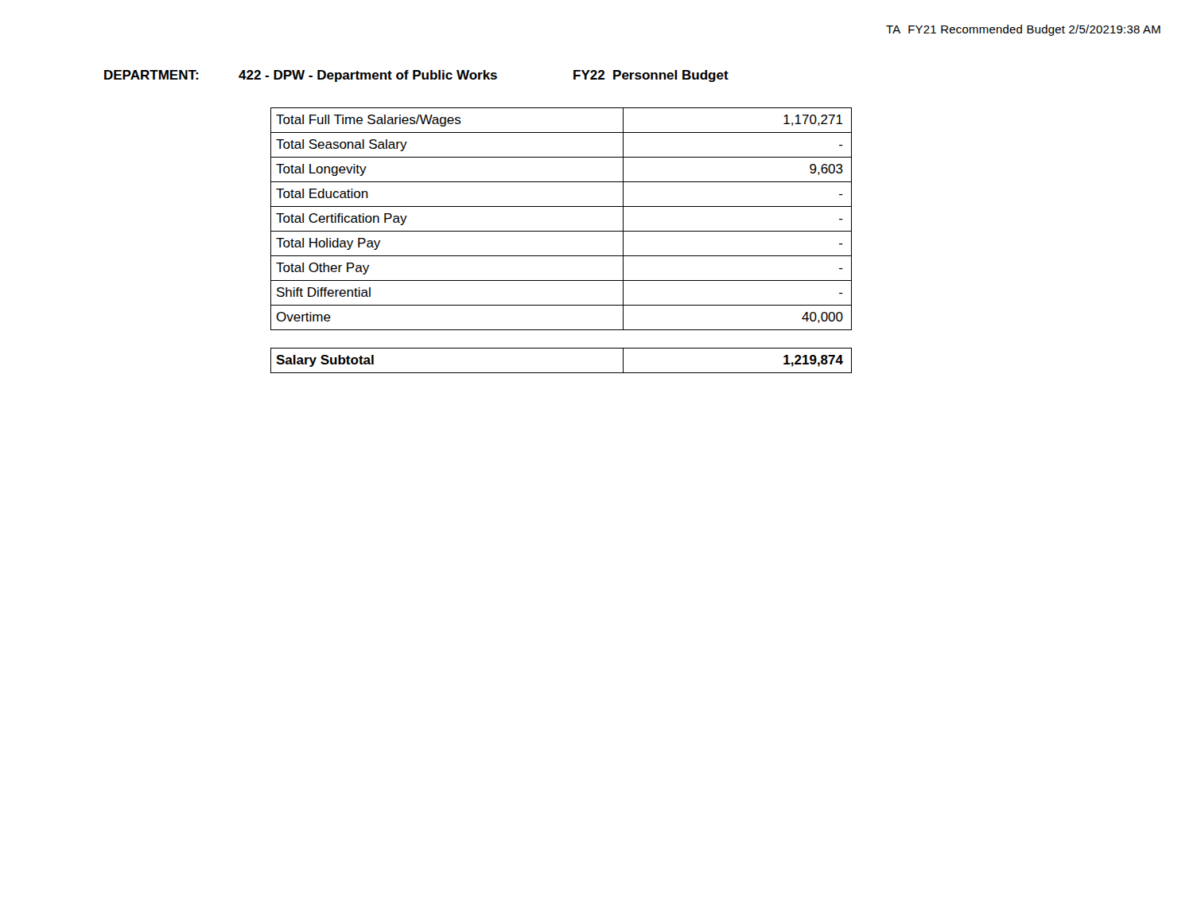TA FY21 Recommended Budget 2/5/20219:38 AM
DEPARTMENT: 422 - DPW - Department of Public Works FY22 Personnel Budget
| Total Full Time Salaries/Wages | 1,170,271 |
| Total Seasonal Salary | - |
| Total Longevity | 9,603 |
| Total Education | - |
| Total Certification Pay | - |
| Total Holiday Pay | - |
| Total Other Pay | - |
| Shift Differential | - |
| Overtime | 40,000 |
| Salary Subtotal | 1,219,874 |